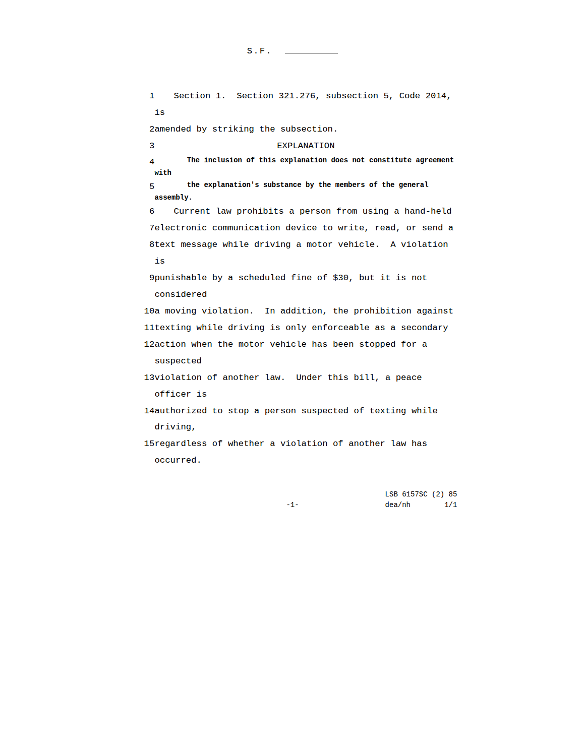S.F.
| 1 | Section 1. Section 321.276, subsection 5, Code 2014, is |
| 2 | amended by striking the subsection. |
| 3 | EXPLANATION |
| 4 | The inclusion of this explanation does not constitute agreement with |
| 5 | the explanation's substance by the members of the general assembly. |
| 6 | Current law prohibits a person from using a hand-held |
| 7 | electronic communication device to write, read, or send a |
| 8 | text message while driving a motor vehicle. A violation is |
| 9 | punishable by a scheduled fine of $30, but it is not considered |
| 10 | a moving violation. In addition, the prohibition against |
| 11 | texting while driving is only enforceable as a secondary |
| 12 | action when the motor vehicle has been stopped for a suspected |
| 13 | violation of another law. Under this bill, a peace officer is |
| 14 | authorized to stop a person suspected of texting while driving, |
| 15 | regardless of whether a violation of another law has occurred. |
LSB 6157SC (2) 85 dea/nh
-1-
LSB 6157SC (2) 85
1/1